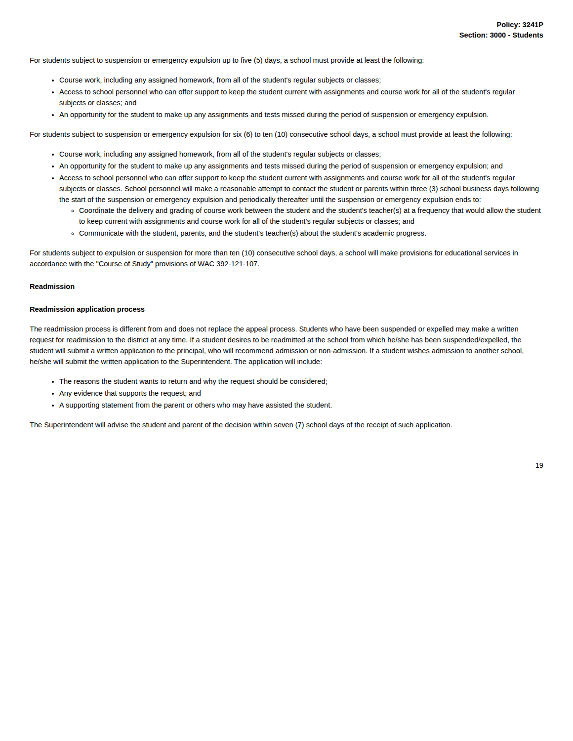Policy: 3241P
Section: 3000 - Students
For students subject to suspension or emergency expulsion up to five (5) days, a school must provide at least the following:
Course work, including any assigned homework, from all of the student's regular subjects or classes;
Access to school personnel who can offer support to keep the student current with assignments and course work for all of the student's regular subjects or classes; and
An opportunity for the student to make up any assignments and tests missed during the period of suspension or emergency expulsion.
For students subject to suspension or emergency expulsion for six (6) to ten (10) consecutive school days, a school must provide at least the following:
Course work, including any assigned homework, from all of the student's regular subjects or classes;
An opportunity for the student to make up any assignments and tests missed during the period of suspension or emergency expulsion; and
Access to school personnel who can offer support to keep the student current with assignments and course work for all of the student's regular subjects or classes. School personnel will make a reasonable attempt to contact the student or parents within three (3) school business days following the start of the suspension or emergency expulsion and periodically thereafter until the suspension or emergency expulsion ends to:
Coordinate the delivery and grading of course work between the student and the student's teacher(s) at a frequency that would allow the student to keep current with assignments and course work for all of the student's regular subjects or classes; and
Communicate with the student, parents, and the student's teacher(s) about the student's academic progress.
For students subject to expulsion or suspension for more than ten (10) consecutive school days, a school will make provisions for educational services in accordance with the "Course of Study" provisions of WAC 392-121-107.
Readmission
Readmission application process
The readmission process is different from and does not replace the appeal process. Students who have been suspended or expelled may make a written request for readmission to the district at any time. If a student desires to be readmitted at the school from which he/she has been suspended/expelled, the student will submit a written application to the principal, who will recommend admission or non-admission. If a student wishes admission to another school, he/she will submit the written application to the Superintendent. The application will include:
The reasons the student wants to return and why the request should be considered;
Any evidence that supports the request; and
A supporting statement from the parent or others who may have assisted the student.
The Superintendent will advise the student and parent of the decision within seven (7) school days of the receipt of such application.
19